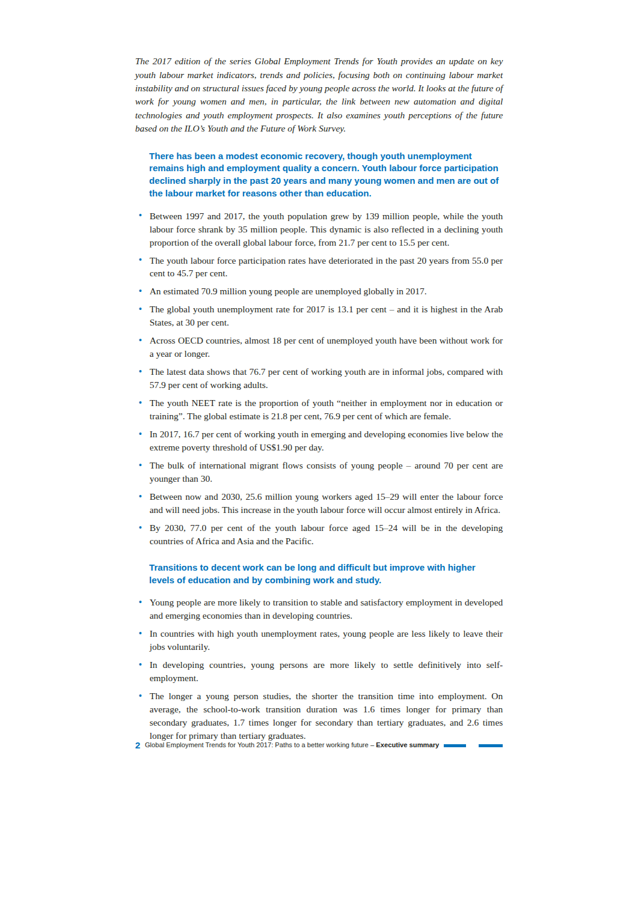The 2017 edition of the series Global Employment Trends for Youth provides an update on key youth labour market indicators, trends and policies, focusing both on continuing labour market instability and on structural issues faced by young people across the world. It looks at the future of work for young women and men, in particular, the link between new automation and digital technologies and youth employment prospects. It also examines youth perceptions of the future based on the ILO’s Youth and the Future of Work Survey.
There has been a modest economic recovery, though youth unemployment remains high and employment quality a concern. Youth labour force participation declined sharply in the past 20 years and many young women and men are out of the labour market for reasons other than education.
Between 1997 and 2017, the youth population grew by 139 million people, while the youth labour force shrank by 35 million people. This dynamic is also reflected in a declining youth proportion of the overall global labour force, from 21.7 per cent to 15.5 per cent.
The youth labour force participation rates have deteriorated in the past 20 years from 55.0 per cent to 45.7 per cent.
An estimated 70.9 million young people are unemployed globally in 2017.
The global youth unemployment rate for 2017 is 13.1 per cent – and it is highest in the Arab States, at 30 per cent.
Across OECD countries, almost 18 per cent of unemployed youth have been without work for a year or longer.
The latest data shows that 76.7 per cent of working youth are in informal jobs, compared with 57.9 per cent of working adults.
The youth NEET rate is the proportion of youth “neither in employment nor in education or training”. The global estimate is 21.8 per cent, 76.9 per cent of which are female.
In 2017, 16.7 per cent of working youth in emerging and developing economies live below the extreme poverty threshold of US$1.90 per day.
The bulk of international migrant flows consists of young people – around 70 per cent are younger than 30.
Between now and 2030, 25.6 million young workers aged 15–29 will enter the labour force and will need jobs. This increase in the youth labour force will occur almost entirely in Africa.
By 2030, 77.0 per cent of the youth labour force aged 15–24 will be in the developing countries of Africa and Asia and the Pacific.
Transitions to decent work can be long and difficult but improve with higher levels of education and by combining work and study.
Young people are more likely to transition to stable and satisfactory employment in developed and emerging economies than in developing countries.
In countries with high youth unemployment rates, young people are less likely to leave their jobs voluntarily.
In developing countries, young persons are more likely to settle definitively into self-employment.
The longer a young person studies, the shorter the transition time into employment. On average, the school-to-work transition duration was 1.6 times longer for primary than secondary graduates, 1.7 times longer for secondary than tertiary graduates, and 2.6 times longer for primary than tertiary graduates.
2 Global Employment Trends for Youth 2017: Paths to a better working future – Executive summary